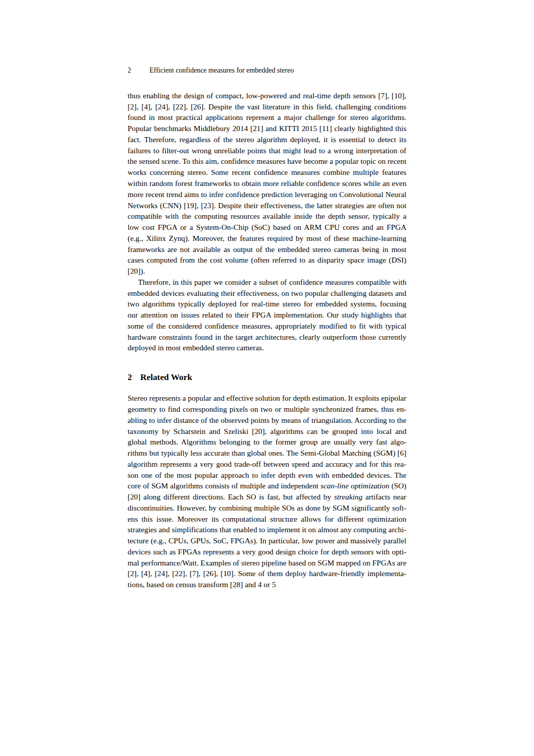2 Efficient confidence measures for embedded stereo
thus enabling the design of compact, low-powered and real-time depth sensors [7], [10], [2], [4], [24], [22], [26]. Despite the vast literature in this field, challenging conditions found in most practical applications represent a major challenge for stereo algorithms. Popular benchmarks Middlebury 2014 [21] and KITTI 2015 [11] clearly highlighted this fact. Therefore, regardless of the stereo algorithm deployed, it is essential to detect its failures to filter-out wrong unreliable points that might lead to a wrong interpretation of the sensed scene. To this aim, confidence measures have become a popular topic on recent works concerning stereo. Some recent confidence measures combine multiple features within random forest frameworks to obtain more reliable confidence scores while an even more recent trend aims to infer confidence prediction leveraging on Convolutional Neural Networks (CNN) [19], [23]. Despite their effectiveness, the latter strategies are often not compatible with the computing resources available inside the depth sensor, typically a low cost FPGA or a System-On-Chip (SoC) based on ARM CPU cores and an FPGA (e.g., Xilinx Zynq). Moreover, the features required by most of these machine-learning frameworks are not available as output of the embedded stereo cameras being in most cases computed from the cost volume (often referred to as disparity space image (DSI) [20]).
Therefore, in this paper we consider a subset of confidence measures compatible with embedded devices evaluating their effectiveness, on two popular challenging datasets and two algorithms typically deployed for real-time stereo for embedded systems, focusing our attention on issues related to their FPGA implementation. Our study highlights that some of the considered confidence measures, appropriately modified to fit with typical hardware constraints found in the target architectures, clearly outperform those currently deployed in most embedded stereo cameras.
2 Related Work
Stereo represents a popular and effective solution for depth estimation. It exploits epipolar geometry to find corresponding pixels on two or multiple synchronized frames, thus enabling to infer distance of the observed points by means of triangulation. According to the taxonomy by Scharstein and Szeliski [20], algorithms can be grouped into local and global methods. Algorithms belonging to the former group are usually very fast algorithms but typically less accurate than global ones. The Semi-Global Matching (SGM) [6] algorithm represents a very good trade-off between speed and accuracy and for this reason one of the most popular approach to infer depth even with embedded devices. The core of SGM algorithms consists of multiple and independent scan-line optimization (SO) [20] along different directions. Each SO is fast, but affected by streaking artifacts near discontinuities. However, by combining multiple SOs as done by SGM significantly softens this issue. Moreover its computational structure allows for different optimization strategies and simplifications that enabled to implement it on almost any computing architecture (e.g., CPUs, GPUs, SoC, FPGAs). In particular, low power and massively parallel devices such as FPGAs represents a very good design choice for depth sensors with optimal performance/Watt. Examples of stereo pipeline based on SGM mapped on FPGAs are [2], [4], [24], [22], [7], [26], [10]. Some of them deploy hardware-friendly implementations, based on census transform [28] and 4 or 5